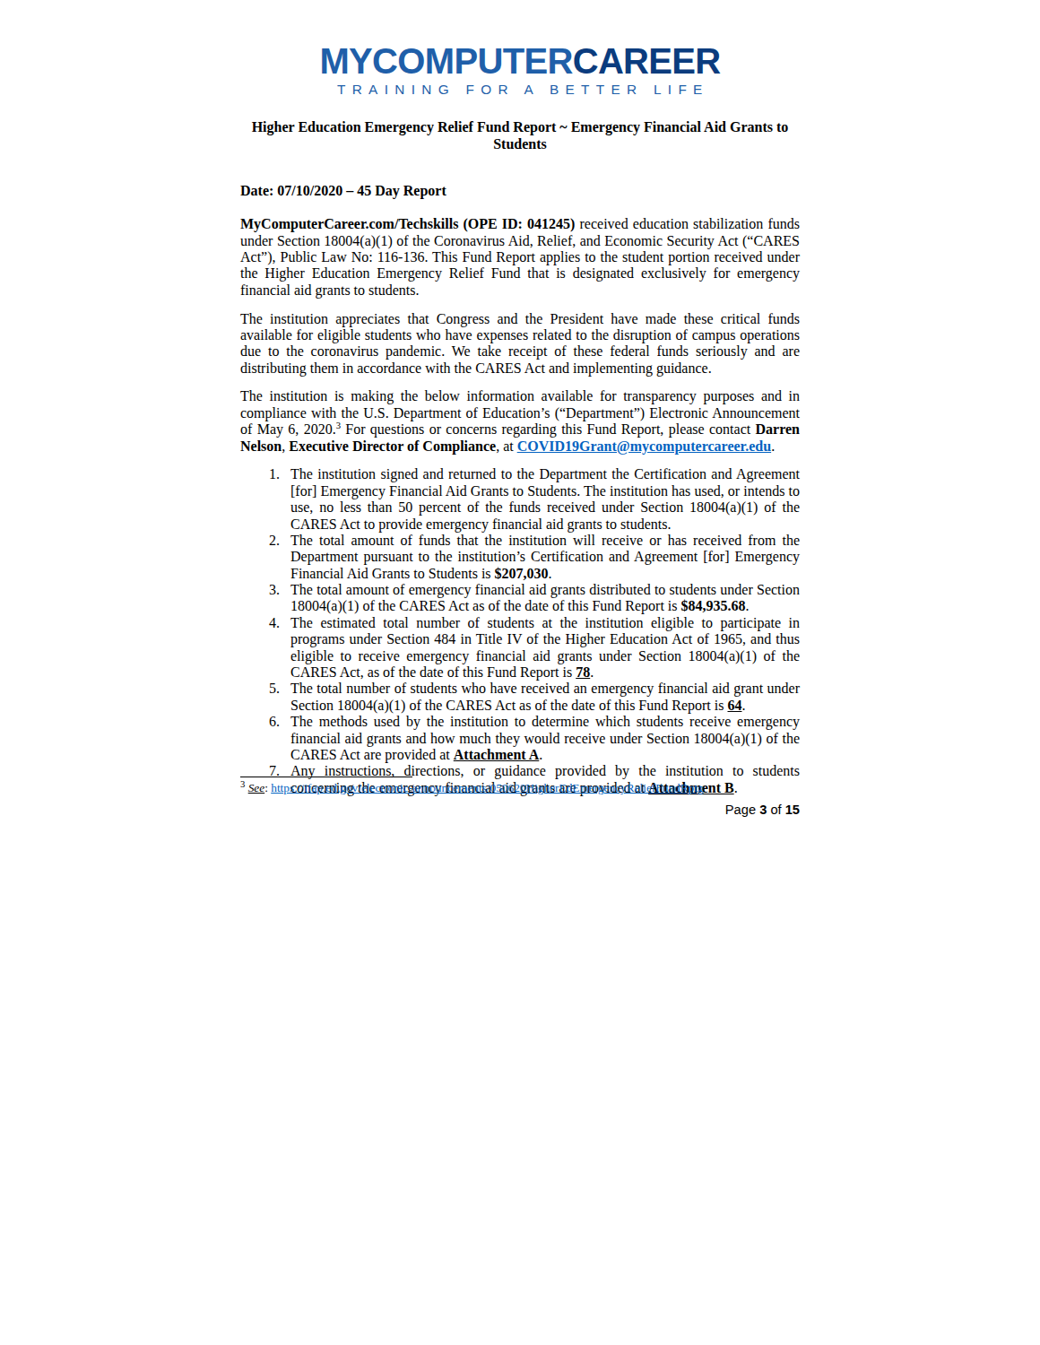MY COMPUTER CAREER
TRAINING FOR A BETTER LIFE
Higher Education Emergency Relief Fund Report ~ Emergency Financial Aid Grants to Students
Date: 07/10/2020 – 45 Day Report
MyComputerCareer.com/Techskills (OPE ID: 041245) received education stabilization funds under Section 18004(a)(1) of the Coronavirus Aid, Relief, and Economic Security Act (“CARES Act”), Public Law No: 116-136. This Fund Report applies to the student portion received under the Higher Education Emergency Relief Fund that is designated exclusively for emergency financial aid grants to students.
The institution appreciates that Congress and the President have made these critical funds available for eligible students who have expenses related to the disruption of campus operations due to the coronavirus pandemic. We take receipt of these federal funds seriously and are distributing them in accordance with the CARES Act and implementing guidance.
The institution is making the below information available for transparency purposes and in compliance with the U.S. Department of Education’s (“Department”) Electronic Announcement of May 6, 2020.3 For questions or concerns regarding this Fund Report, please contact Darren Nelson, Executive Director of Compliance, at COVID19Grant@mycomputercareer.edu.
The institution signed and returned to the Department the Certification and Agreement [for] Emergency Financial Aid Grants to Students. The institution has used, or intends to use, no less than 50 percent of the funds received under Section 18004(a)(1) of the CARES Act to provide emergency financial aid grants to students.
The total amount of funds that the institution will receive or has received from the Department pursuant to the institution’s Certification and Agreement [for] Emergency Financial Aid Grants to Students is $207,030.
The total amount of emergency financial aid grants distributed to students under Section 18004(a)(1) of the CARES Act as of the date of this Fund Report is $84,935.68.
The estimated total number of students at the institution eligible to participate in programs under Section 484 in Title IV of the Higher Education Act of 1965, and thus eligible to receive emergency financial aid grants under Section 18004(a)(1) of the CARES Act, as of the date of this Fund Report is 78.
The total number of students who have received an emergency financial aid grant under Section 18004(a)(1) of the CARES Act as of the date of this Fund Report is 64.
The methods used by the institution to determine which students receive emergency financial aid grants and how much they would receive under Section 18004(a)(1) of the CARES Act are provided at Attachment A.
Any instructions, directions, or guidance provided by the institution to students concerning the emergency financial aid grants are provided at Attachment B.
3 See: https://ifap.ed.gov/electronic-announcements/050620HigherEdEmergencyReliefFundRptg
Page 3 of 15